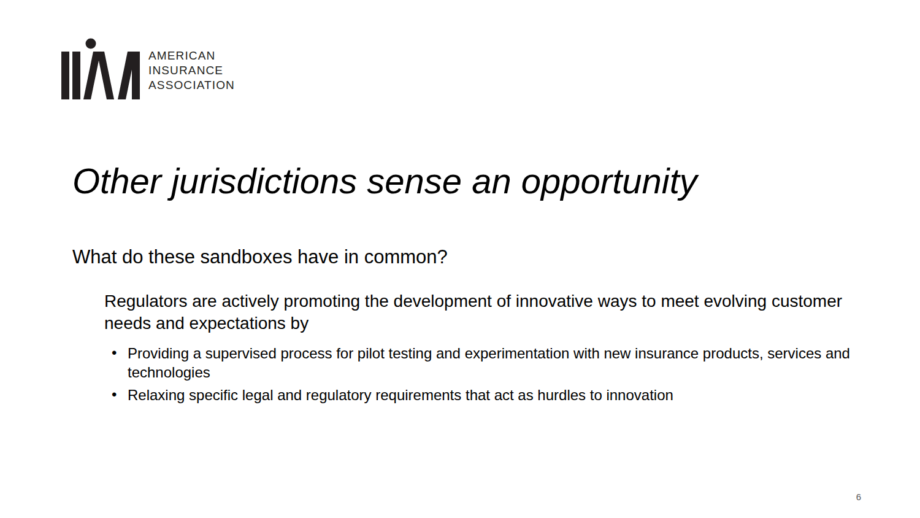American
Insurance
Association
Other jurisdictions sense an opportunity
What do these sandboxes have in common?
Regulators are actively promoting the development of innovative ways to meet evolving customer needs and expectations by
Providing a supervised process for pilot testing and experimentation with new insurance products, services and technologies
Relaxing specific legal and regulatory requirements that act as hurdles to innovation
6